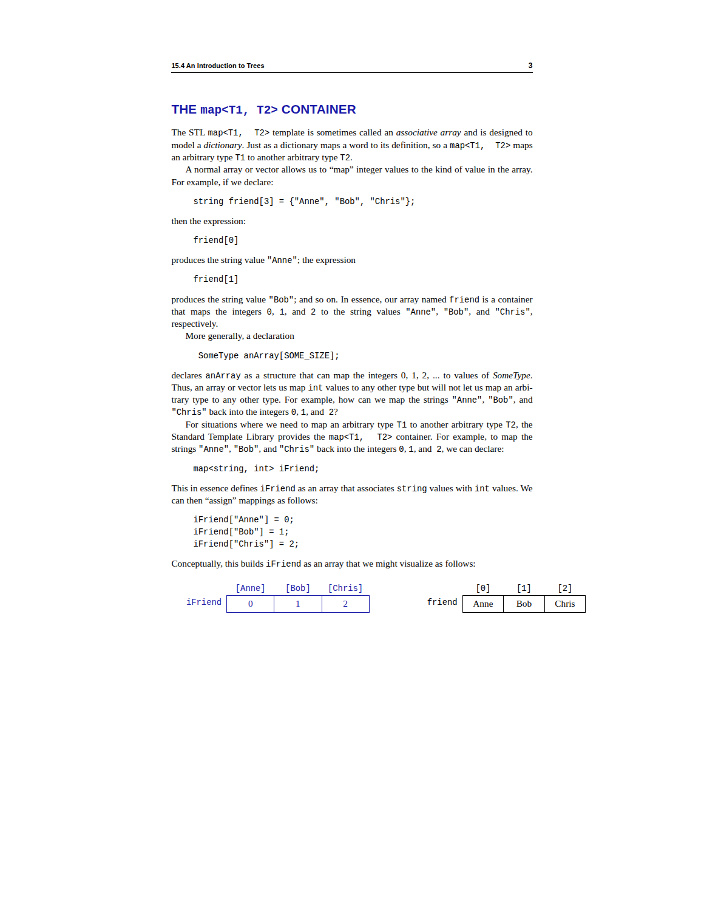15.4 An Introduction to Trees 3
THE map<T1, T2> CONTAINER
The STL map<T1, T2> template is sometimes called an associative array and is designed to model a dictionary. Just as a dictionary maps a word to its definition, so a map<T1, T2> maps an arbitrary type T1 to another arbitrary type T2.
A normal array or vector allows us to “map” integer values to the kind of value in the array. For example, if we declare:
string friend[3] = {"Anne", "Bob", "Chris"};
then the expression:
friend[0]
produces the string value "Anne"; the expression
friend[1]
produces the string value "Bob"; and so on. In essence, our array named friend is a container that maps the integers 0, 1, and 2 to the string values "Anne", "Bob", and "Chris", respectively.
More generally, a declaration
 SomeType anArray[SOME_SIZE];
declares anArray as a structure that can map the integers 0, 1, 2, ... to values of SomeType. Thus, an array or vector lets us map int values to any other type but will not let us map an arbitrary type to any other type. For example, how can we map the strings "Anne", "Bob", and "Chris" back into the integers 0, 1, and 2?
For situations where we need to map an arbitrary type T1 to another arbitrary type T2, the Standard Template Library provides the map<T1, T2> container. For example, to map the strings "Anne", "Bob", and "Chris" back into the integers 0, 1, and 2, we can declare:
map<string, int> iFriend;
This in essence defines iFriend as an array that associates string values with int values. We can then “assign” mappings as follows:
iFriend["Anne"] = 0;
iFriend["Bob"] = 1;
iFriend["Chris"] = 2;
Conceptually, this builds iFriend as an array that we might visualize as follows:
iFriend
| [Anne] | [Bob] | [Chris] |
| 0 | 1 | 2 |
friend
| [0] | [1] | [2] |
| Anne | Bob | Chris |